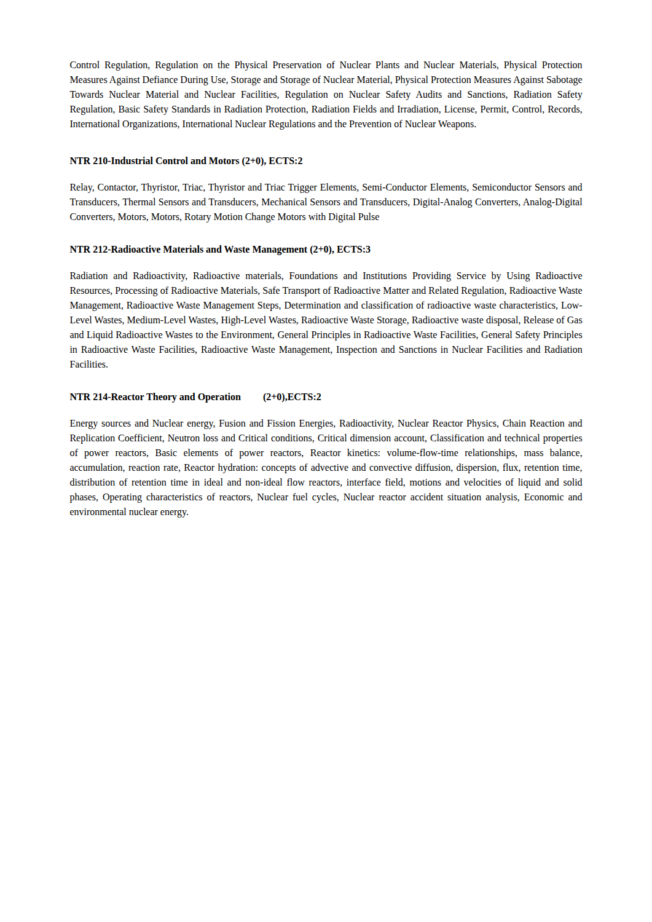Control Regulation, Regulation on the Physical Preservation of Nuclear Plants and Nuclear Materials, Physical Protection Measures Against Defiance During Use, Storage and Storage of Nuclear Material, Physical Protection Measures Against Sabotage Towards Nuclear Material and Nuclear Facilities, Regulation on Nuclear Safety Audits and Sanctions, Radiation Safety Regulation, Basic Safety Standards in Radiation Protection, Radiation Fields and Irradiation, License, Permit, Control, Records, International Organizations, International Nuclear Regulations and the Prevention of Nuclear Weapons.
NTR 210-Industrial Control and Motors (2+0), ECTS:2
Relay, Contactor, Thyristor, Triac, Thyristor and Triac Trigger Elements, Semi-Conductor Elements, Semiconductor Sensors and Transducers, Thermal Sensors and Transducers, Mechanical Sensors and Transducers, Digital-Analog Converters, Analog-Digital Converters, Motors, Motors, Rotary Motion Change Motors with Digital Pulse
NTR 212-Radioactive Materials and Waste Management (2+0), ECTS:3
Radiation and Radioactivity, Radioactive materials, Foundations and Institutions Providing Service by Using Radioactive Resources, Processing of Radioactive Materials, Safe Transport of Radioactive Matter and Related Regulation, Radioactive Waste Management, Radioactive Waste Management Steps, Determination and classification of radioactive waste characteristics, Low-Level Wastes, Medium-Level Wastes, High-Level Wastes, Radioactive Waste Storage, Radioactive waste disposal, Release of Gas and Liquid Radioactive Wastes to the Environment, General Principles in Radioactive Waste Facilities, General Safety Principles in Radioactive Waste Facilities, Radioactive Waste Management, Inspection and Sanctions in Nuclear Facilities and Radiation Facilities.
NTR 214-Reactor Theory and Operation (2+0),ECTS:2
Energy sources and Nuclear energy, Fusion and Fission Energies, Radioactivity, Nuclear Reactor Physics, Chain Reaction and Replication Coefficient, Neutron loss and Critical conditions, Critical dimension account, Classification and technical properties of power reactors, Basic elements of power reactors, Reactor kinetics: volume-flow-time relationships, mass balance, accumulation, reaction rate, Reactor hydration: concepts of advective and convective diffusion, dispersion, flux, retention time, distribution of retention time in ideal and non-ideal flow reactors, interface field, motions and velocities of liquid and solid phases, Operating characteristics of reactors, Nuclear fuel cycles, Nuclear reactor accident situation analysis, Economic and environmental nuclear energy.